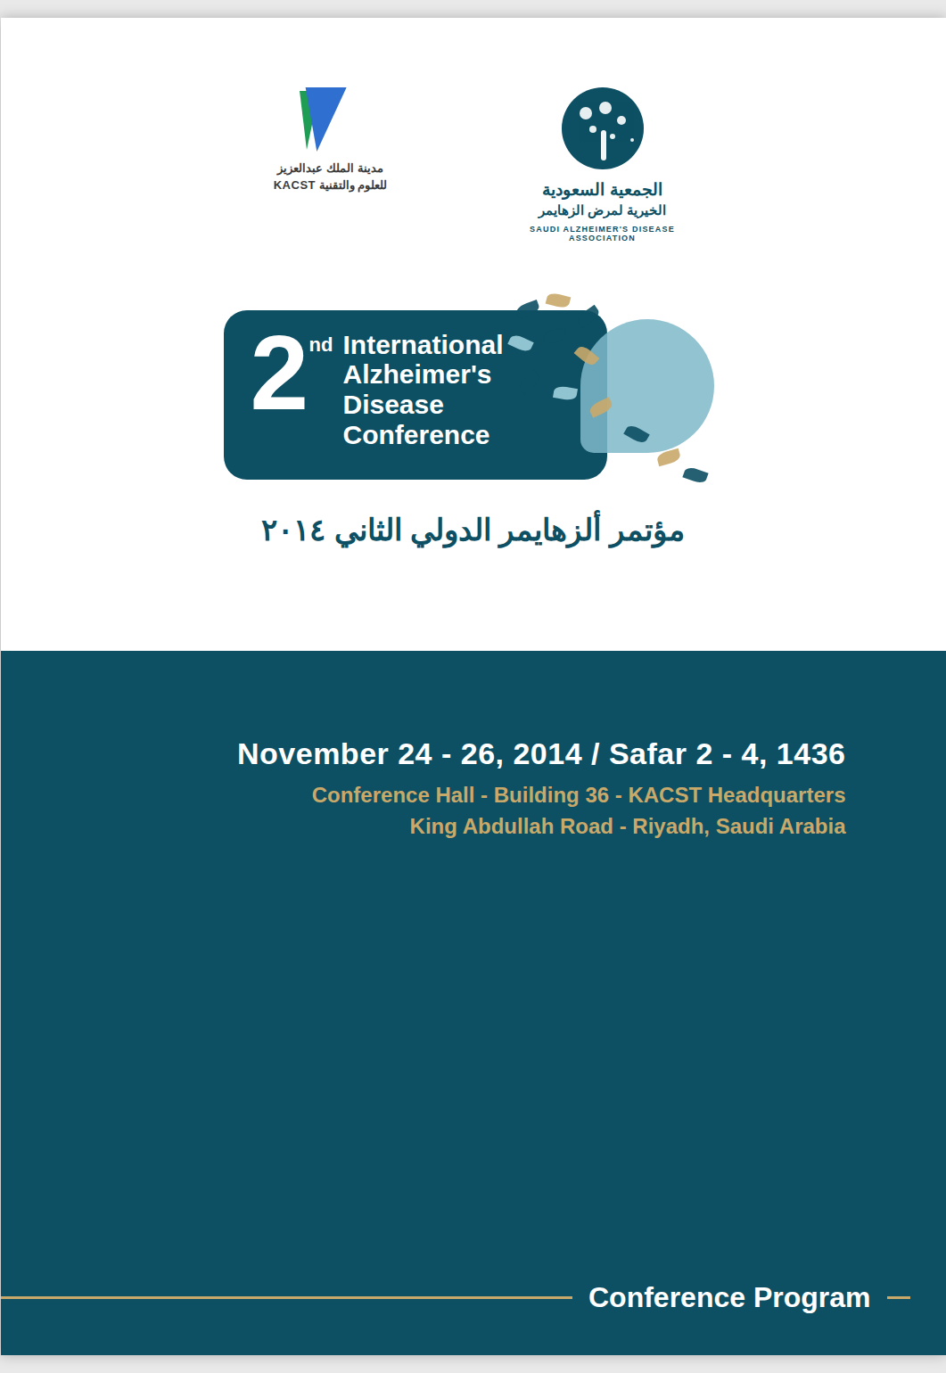مدينة الملك عبدالعزيز
للعلوم والتقنية KACST
الجمعية السعودية
الخيرية لمرض الزهايمر
SAUDI ALZHEIMER'S DISEASE ASSOCIATION
2 nd
International
Alzheimer's Disease
Conference
مؤتمر ألزهايمر الدولي الثاني ٢٠١٤
November 24 - 26, 2014 / Safar 2 - 4, 1436
Conference Hall - Building 36 - KACST Headquarters
King Abdullah Road - Riyadh, Saudi Arabia
Conference Program